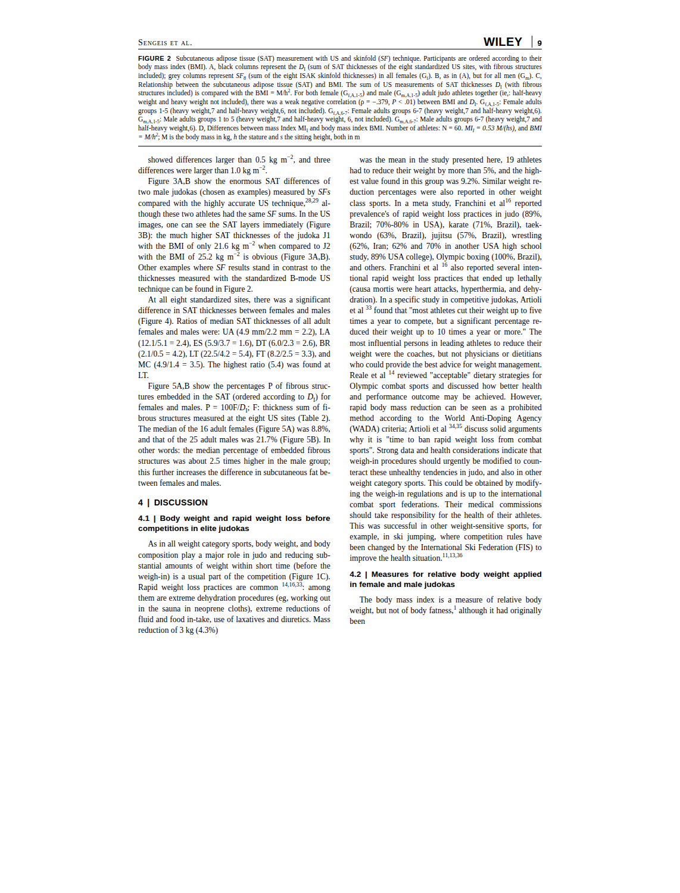Sengeis et al.
WILEY
9
FIGURE 2 Subcutaneous adipose tissue (SAT) measurement with US and skinfold (SF) technique. Participants are ordered according to their body mass index (BMI). A, black columns represent the DI (sum of SAT thicknesses of the eight standardized US sites, with fibrous structures included); grey columns represent SF8 (sum of the eight ISAK skinfold thicknesses) in all females (Gf). B, as in (A), but for all men (Gm). C, Relationship between the subcutaneous adipose tissue (SAT) and BMI. The sum of US measurements of SAT thicknesses DI (with fibrous structures included) is compared with the BMI = M/h2. For both female (Gf,A,1-5) and male (Gm,A,1-5) adult judo athletes together (ie,: half-heavy weight and heavy weight not included), there was a weak negative correlation (ρ = −.379, P < .01) between BMI and DI. Gf,A,1-5: Female adults groups 1-5 (heavy weight,7 and half-heavy weight,6, not included). Gf,A,6-7: Female adults groups 6-7 (heavy weight,7 and half-heavy weight,6). Gm,A,1-5: Male adults groups 1 to 5 (heavy weight,7 and half-heavy weight, 6, not included). Gm,A,6-7: Male adults groups 6-7 (heavy weight,7 and half-heavy weight,6). D, Differences between mass Index MII and body mass index BMI. Number of athletes: N = 60. MII = 0.53 M/(hs), and BMI = M/h2; M is the body mass in kg, h the stature and s the sitting height, both in m
showed differences larger than 0.5 kg m−2, and three differences were larger than 1.0 kg m−2.
Figure 3A,B show the enormous SAT differences of two male judokas (chosen as examples) measured by SFs compared with the highly accurate US technique,28,29 although these two athletes had the same SF sums. In the US images, one can see the SAT layers immediately (Figure 3B): the much higher SAT thicknesses of the judoka J1 with the BMI of only 21.6 kg m−2 when compared to J2 with the BMI of 25.2 kg m−2 is obvious (Figure 3A,B). Other examples where SF results stand in contrast to the thicknesses measured with the standardized B-mode US technique can be found in Figure 2.
At all eight standardized sites, there was a significant difference in SAT thicknesses between females and males (Figure 4). Ratios of median SAT thicknesses of all adult females and males were: UA (4.9 mm/2.2 mm = 2.2), LA (12.1/5.1 = 2.4), ES (5.9/3.7 = 1.6), DT (6.0/2.3 = 2.6), BR (2.1/0.5 = 4.2), LT (22.5/4.2 = 5.4), FT (8.2/2.5 = 3.3), and MC (4.9/1.4 = 3.5). The highest ratio (5.4) was found at LT.
Figure 5A,B show the percentages P of fibrous structures embedded in the SAT (ordered according to DI) for females and males. P = 100F/DI; F: thickness sum of fibrous structures measured at the eight US sites (Table 2). The median of the 16 adult females (Figure 5A) was 8.8%, and that of the 25 adult males was 21.7% (Figure 5B). In other words: the median percentage of embedded fibrous structures was about 2.5 times higher in the male group; this further increases the difference in subcutaneous fat between females and males.
4|DISCUSSION
4.1|Body weight and rapid weight loss before competitions in elite judokas
As in all weight category sports, body weight, and body composition play a major role in judo and reducing substantial amounts of weight within short time (before the weigh-in) is a usual part of the competition (Figure 1C). Rapid weight loss practices are common 14,16,33: among them are extreme dehydration procedures (eg, working out in the sauna in neoprene cloths), extreme reductions of fluid and food in-take, use of laxatives and diuretics. Mass reduction of 3 kg (4.3%)
was the mean in the study presented here, 19 athletes had to reduce their weight by more than 5%, and the highest value found in this group was 9.2%. Similar weight reduction percentages were also reported in other weight class sports. In a meta study, Franchini et al16 reported prevalence's of rapid weight loss practices in judo (89%, Brazil; 70%-80% in USA), karate (71%, Brazil), taekwondo (63%, Brazil), jujitsu (57%, Brazil), wrestling (62%, Iran; 62% and 70% in another USA high school study, 89% USA college), Olympic boxing (100%, Brazil), and others. Franchini et al 16 also reported several intentional rapid weight loss practices that ended up lethally (causa mortis were heart attacks, hyperthermia, and dehydration). In a specific study in competitive judokas, Artioli et al 33 found that "most athletes cut their weight up to five times a year to compete, but a significant percentage reduced their weight up to 10 times a year or more." The most influential persons in leading athletes to reduce their weight were the coaches, but not physicians or dietitians who could provide the best advice for weight management. Reale et al 14 reviewed "acceptable" dietary strategies for Olympic combat sports and discussed how better health and performance outcome may be achieved. However, rapid body mass reduction can be seen as a prohibited method according to the World Anti-Doping Agency (WADA) criteria; Artioli et al 34,35 discuss solid arguments why it is "time to ban rapid weight loss from combat sports". Strong data and health considerations indicate that weigh-in procedures should urgently be modified to counteract these unhealthy tendencies in judo, and also in other weight category sports. This could be obtained by modifying the weigh-in regulations and is up to the international combat sport federations. Their medical commissions should take responsibility for the health of their athletes. This was successful in other weight-sensitive sports, for example, in ski jumping, where competition rules have been changed by the International Ski Federation (FIS) to improve the health situation.11,13,36
4.2|Measures for relative body weight applied in female and male judokas
The body mass index is a measure of relative body weight, but not of body fatness,1 although it had originally been